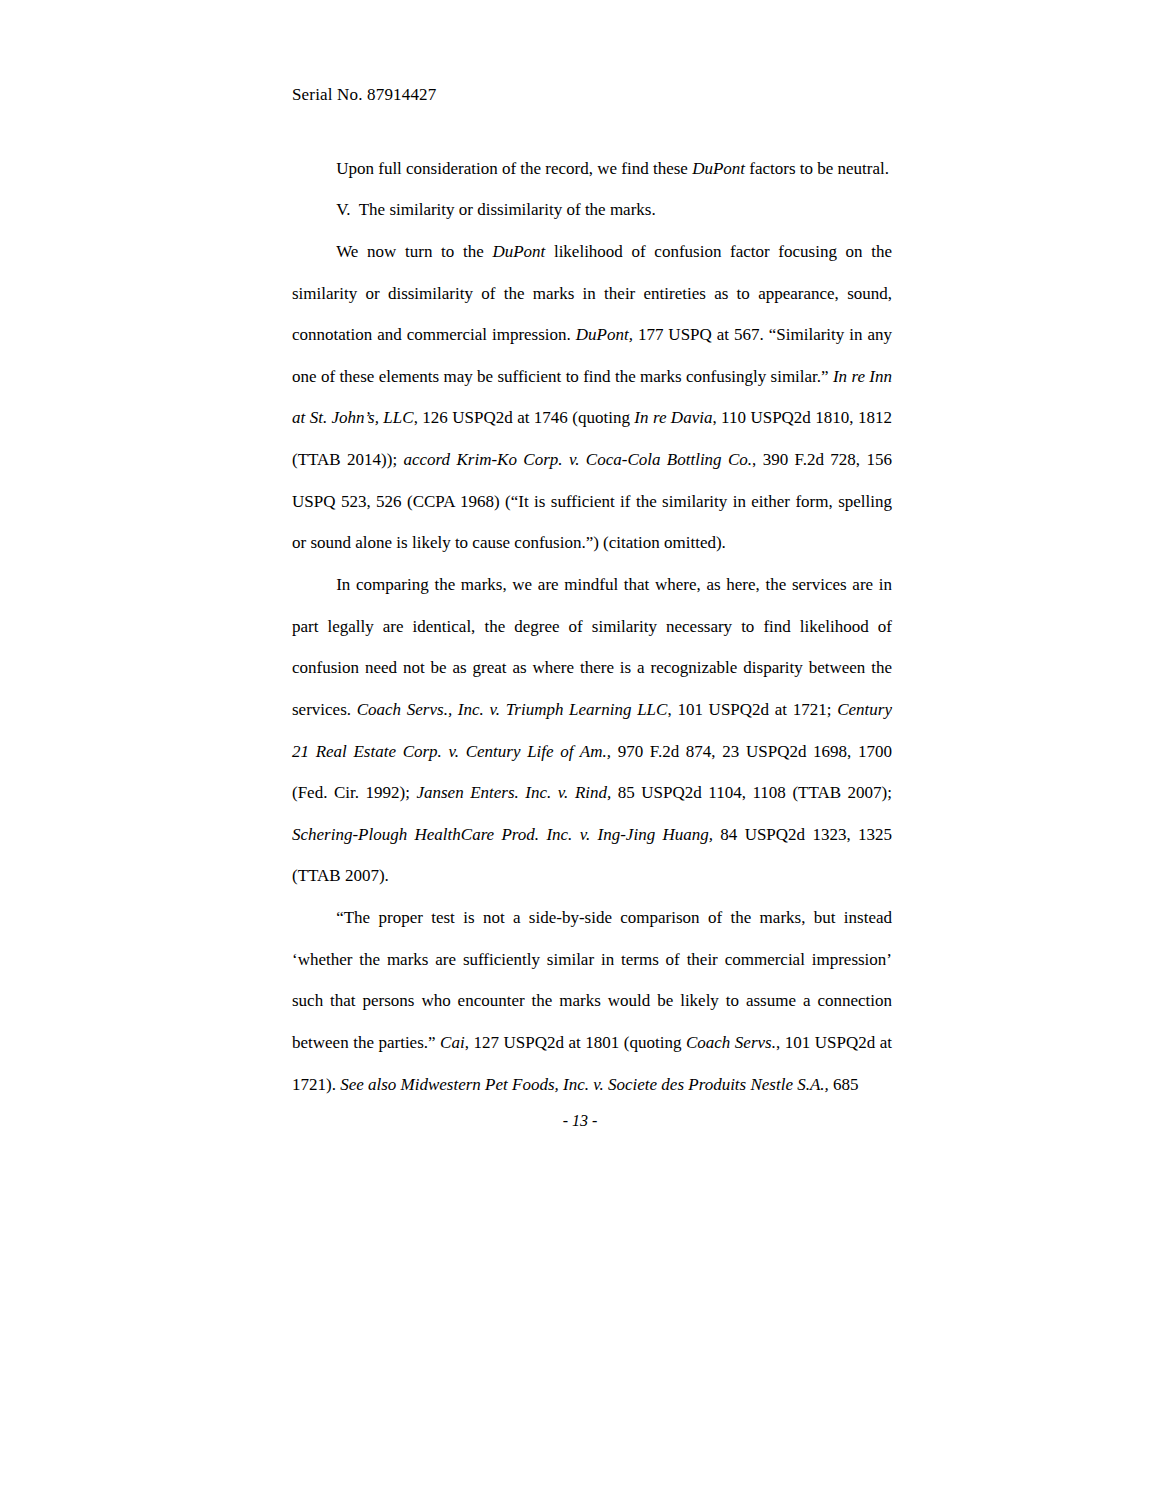Serial No. 87914427
Upon full consideration of the record, we find these DuPont factors to be neutral.
V. The similarity or dissimilarity of the marks.
We now turn to the DuPont likelihood of confusion factor focusing on the similarity or dissimilarity of the marks in their entireties as to appearance, sound, connotation and commercial impression. DuPont, 177 USPQ at 567. “Similarity in any one of these elements may be sufficient to find the marks confusingly similar.” In re Inn at St. John’s, LLC, 126 USPQ2d at 1746 (quoting In re Davia, 110 USPQ2d 1810, 1812 (TTAB 2014)); accord Krim-Ko Corp. v. Coca-Cola Bottling Co., 390 F.2d 728, 156 USPQ 523, 526 (CCPA 1968) (“It is sufficient if the similarity in either form, spelling or sound alone is likely to cause confusion.”) (citation omitted).
In comparing the marks, we are mindful that where, as here, the services are in part legally are identical, the degree of similarity necessary to find likelihood of confusion need not be as great as where there is a recognizable disparity between the services. Coach Servs., Inc. v. Triumph Learning LLC, 101 USPQ2d at 1721; Century 21 Real Estate Corp. v. Century Life of Am., 970 F.2d 874, 23 USPQ2d 1698, 1700 (Fed. Cir. 1992); Jansen Enters. Inc. v. Rind, 85 USPQ2d 1104, 1108 (TTAB 2007); Schering-Plough HealthCare Prod. Inc. v. Ing-Jing Huang, 84 USPQ2d 1323, 1325 (TTAB 2007).
“The proper test is not a side-by-side comparison of the marks, but instead ‘whether the marks are sufficiently similar in terms of their commercial impression’ such that persons who encounter the marks would be likely to assume a connection between the parties.” Cai, 127 USPQ2d at 1801 (quoting Coach Servs., 101 USPQ2d at 1721). See also Midwestern Pet Foods, Inc. v. Societe des Produits Nestle S.A., 685
- 13 -